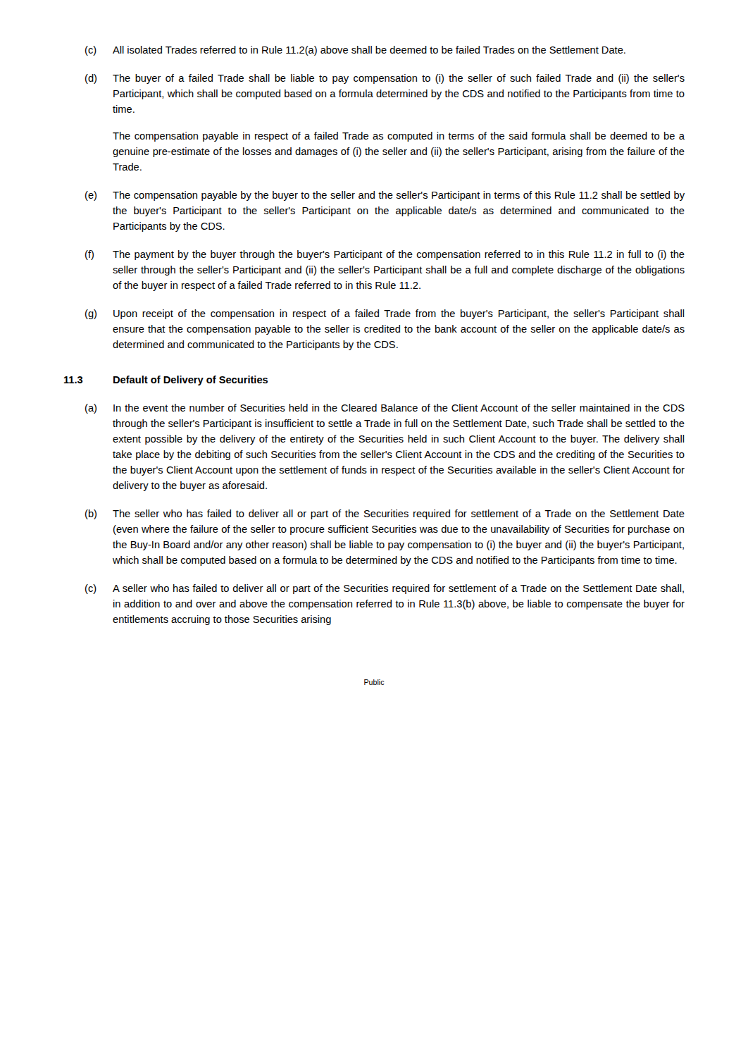(c)
All isolated Trades referred to in Rule 11.2(a) above shall be deemed to be failed Trades on the Settlement Date.
(d)
The buyer of a failed Trade shall be liable to pay compensation to (i) the seller of such failed Trade and (ii) the seller's Participant, which shall be computed based on a formula determined by the CDS and notified to the Participants from time to time.
The compensation payable in respect of a failed Trade as computed in terms of the said formula shall be deemed to be a genuine pre-estimate of the losses and damages of (i) the seller and (ii) the seller's Participant, arising from the failure of the Trade.
(e)
The compensation payable by the buyer to the seller and the seller's Participant in terms of this Rule 11.2 shall be settled by the buyer's Participant to the seller's Participant on the applicable date/s as determined and communicated to the Participants by the CDS.
(f)
The payment by the buyer through the buyer's Participant of the compensation referred to in this Rule 11.2 in full to (i) the seller through the seller's Participant and (ii) the seller's Participant shall be a full and complete discharge of the obligations of the buyer in respect of a failed Trade referred to in this Rule 11.2.
(g)
Upon receipt of the compensation in respect of a failed Trade from the buyer's Participant, the seller's Participant shall ensure that the compensation payable to the seller is credited to the bank account of the seller on the applicable date/s as determined and communicated to the Participants by the CDS.
11.3 Default of Delivery of Securities
(a)
In the event the number of Securities held in the Cleared Balance of the Client Account of the seller maintained in the CDS through the seller's Participant is insufficient to settle a Trade in full on the Settlement Date, such Trade shall be settled to the extent possible by the delivery of the entirety of the Securities held in such Client Account to the buyer. The delivery shall take place by the debiting of such Securities from the seller's Client Account in the CDS and the crediting of the Securities to the buyer's Client Account upon the settlement of funds in respect of the Securities available in the seller's Client Account for delivery to the buyer as aforesaid.
(b)
The seller who has failed to deliver all or part of the Securities required for settlement of a Trade on the Settlement Date (even where the failure of the seller to procure sufficient Securities was due to the unavailability of Securities for purchase on the Buy-In Board and/or any other reason) shall be liable to pay compensation to (i) the buyer and (ii) the buyer's Participant, which shall be computed based on a formula to be determined by the CDS and notified to the Participants from time to time.
(c)
A seller who has failed to deliver all or part of the Securities required for settlement of a Trade on the Settlement Date shall, in addition to and over and above the compensation referred to in Rule 11.3(b) above, be liable to compensate the buyer for entitlements accruing to those Securities arising
Public